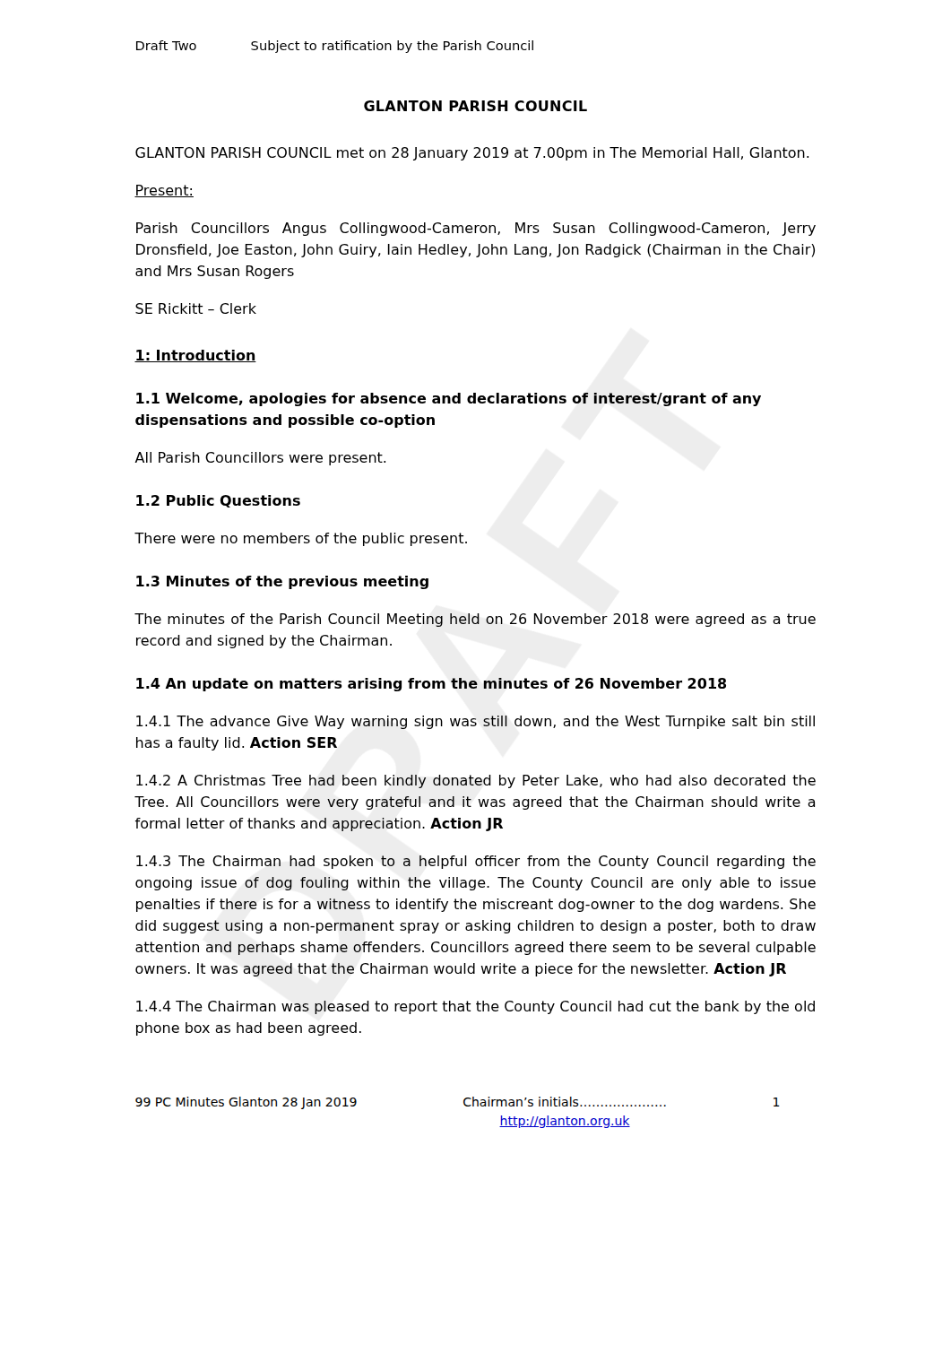DRAFT
Draft Two Subject to ratification by the Parish Council
GLANTON PARISH COUNCIL
GLANTON PARISH COUNCIL met on 28 January 2019 at 7.00pm in The Memorial Hall, Glanton.
Present:
Parish Councillors Angus Collingwood-Cameron, Mrs Susan Collingwood-Cameron, Jerry Dronsfield, Joe Easton, John Guiry, Iain Hedley, John Lang, Jon Radgick (Chairman in the Chair) and Mrs Susan Rogers
SE Rickitt – Clerk
1: Introduction
1.1 Welcome, apologies for absence and declarations of interest/grant of any dispensations and possible co-option
All Parish Councillors were present.
1.2 Public Questions
There were no members of the public present.
1.3 Minutes of the previous meeting
The minutes of the Parish Council Meeting held on 26 November 2018 were agreed as a true record and signed by the Chairman.
1.4 An update on matters arising from the minutes of 26 November 2018
1.4.1 The advance Give Way warning sign was still down, and the West Turnpike salt bin still has a faulty lid. Action SER
1.4.2 A Christmas Tree had been kindly donated by Peter Lake, who had also decorated the Tree. All Councillors were very grateful and it was agreed that the Chairman should write a formal letter of thanks and appreciation. Action JR
1.4.3 The Chairman had spoken to a helpful officer from the County Council regarding the ongoing issue of dog fouling within the village. The County Council are only able to issue penalties if there is for a witness to identify the miscreant dog-owner to the dog wardens. She did suggest using a non-permanent spray or asking children to design a poster, both to draw attention and perhaps shame offenders. Councillors agreed there seem to be several culpable owners. It was agreed that the Chairman would write a piece for the newsletter. Action JR
1.4.4 The Chairman was pleased to report that the County Council had cut the bank by the old phone box as had been agreed.
99 PC Minutes Glanton 28 Jan 2019
Chairman’s initials…………………
http://glanton.org.uk
1